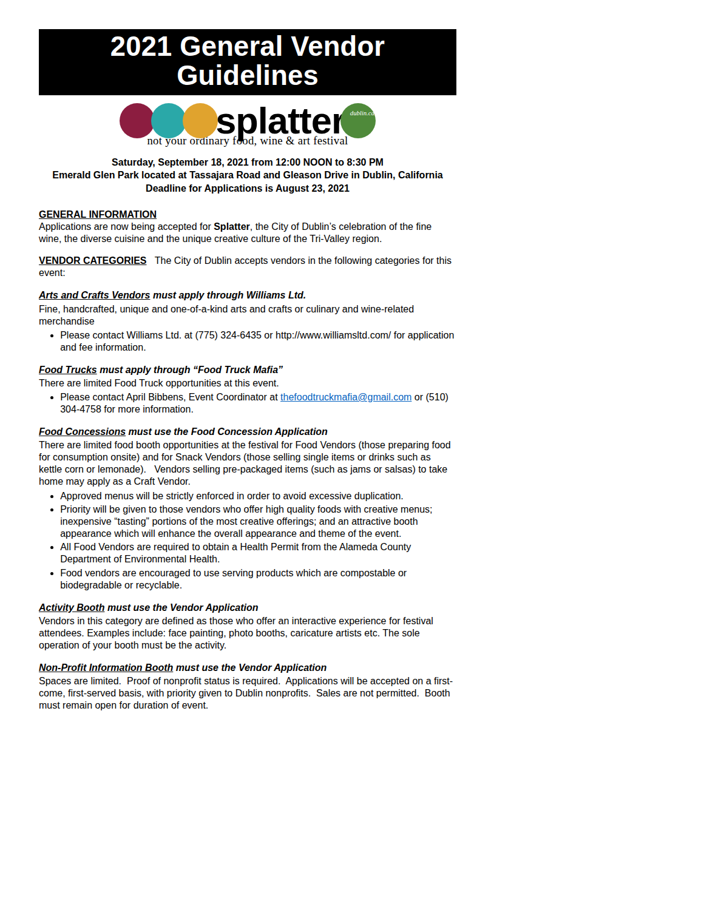2021 General Vendor Guidelines
splatter dublin.ca
not your ordinary food, wine & art festival
Saturday, September 18, 2021 from 12:00 NOON to 8:30 PM
Emerald Glen Park located at Tassajara Road and Gleason Drive in Dublin, California
Deadline for Applications is August 23, 2021
GENERAL INFORMATION
Applications are now being accepted for Splatter, the City of Dublin’s celebration of the fine wine, the diverse cuisine and the unique creative culture of the Tri-Valley region.
VENDOR CATEGORIES The City of Dublin accepts vendors in the following categories for this event:
Arts and Crafts Vendors must apply through Williams Ltd.
Fine, handcrafted, unique and one-of-a-kind arts and crafts or culinary and wine-related merchandise
Please contact Williams Ltd. at (775) 324-6435 or http://www.williamsltd.com/ for application and fee information.
Food Trucks must apply through “Food Truck Mafia”
There are limited Food Truck opportunities at this event.
Please contact April Bibbens, Event Coordinator at thefoodtruckmafia@gmail.com or (510) 304-4758 for more information.
Food Concessions must use the Food Concession Application
There are limited food booth opportunities at the festival for Food Vendors (those preparing food for consumption onsite) and for Snack Vendors (those selling single items or drinks such as kettle corn or lemonade). Vendors selling pre-packaged items (such as jams or salsas) to take home may apply as a Craft Vendor.
Approved menus will be strictly enforced in order to avoid excessive duplication.
Priority will be given to those vendors who offer high quality foods with creative menus; inexpensive “tasting” portions of the most creative offerings; and an attractive booth appearance which will enhance the overall appearance and theme of the event.
All Food Vendors are required to obtain a Health Permit from the Alameda County Department of Environmental Health.
Food vendors are encouraged to use serving products which are compostable or biodegradable or recyclable.
Activity Booth must use the Vendor Application
Vendors in this category are defined as those who offer an interactive experience for festival attendees. Examples include: face painting, photo booths, caricature artists etc. The sole operation of your booth must be the activity.
Non-Profit Information Booth must use the Vendor Application
Spaces are limited. Proof of nonprofit status is required. Applications will be accepted on a first-come, first-served basis, with priority given to Dublin nonprofits. Sales are not permitted. Booth must remain open for duration of event.